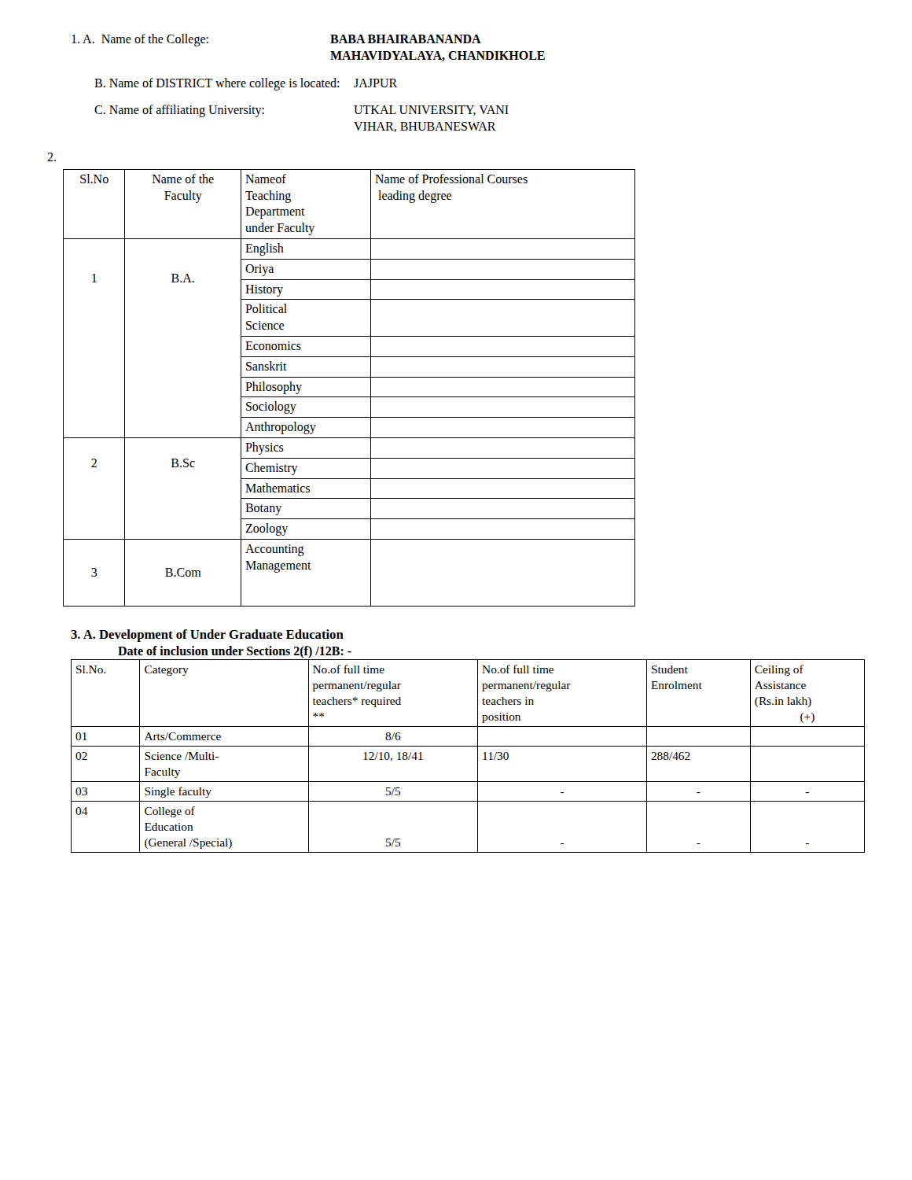1. A. Name of the College:
BABA BHAIRABANANDA
MAHAVIDYALAYA, CHANDIKHOLE
B. Name of DISTRICT where college is located:
JAJPUR
C. Name of affiliating University:
UTKAL UNIVERSITY, VANI
VIHAR, BHUBANESWAR
2.
| Sl.No | Name of the Faculty | Nameof Teaching Department under Faculty | Name of Professional Courses leading degree |
| --- | --- | --- | --- |
| 1 | B.A. | English | |
| Oriya | |
| History | |
| Political Science | |
| Economics | |
| Sanskrit | |
| Philosophy | |
| Sociology | |
| Anthropology | |
| 2 | B.Sc | Physics | |
| Chemistry | |
| Mathematics | |
| Botany | |
| Zoology | |
| 3 | B.Com | Accounting Management | |
3. A. Development of Under Graduate Education
Date of inclusion under Sections 2(f) /12B: -
| Sl.No. | Category | No.of full time permanent/regular teachers* required ** | No.of full time permanent/regular teachers in position | Student Enrolment | Ceiling of Assistance (Rs.in lakh) (+) |
| --- | --- | --- | --- | --- | --- |
| 01 | Arts/Commerce | 8/6 | | | |
| 02 | Science /Multi- Faculty | 12/10, 18/41 | 11/30 | 288/462 | |
| 03 | Single faculty | 5/5 | - | - | - |
| 04 | College of Education (General /Special) | 5/5 | - | - | - |